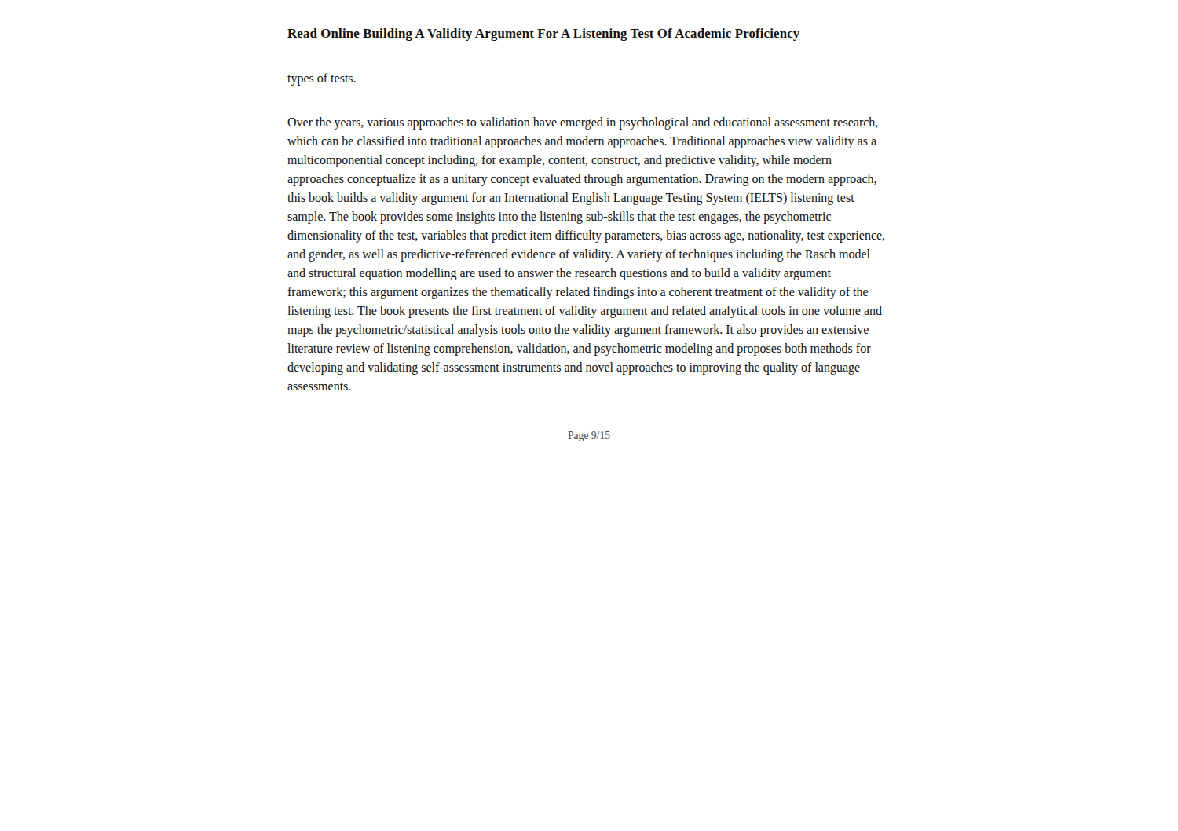Read Online Building A Validity Argument For A Listening Test Of Academic Proficiency
types of tests.
Over the years, various approaches to validation have emerged in psychological and educational assessment research, which can be classified into traditional approaches and modern approaches. Traditional approaches view validity as a multicomponential concept including, for example, content, construct, and predictive validity, while modern approaches conceptualize it as a unitary concept evaluated through argumentation. Drawing on the modern approach, this book builds a validity argument for an International English Language Testing System (IELTS) listening test sample. The book provides some insights into the listening sub-skills that the test engages, the psychometric dimensionality of the test, variables that predict item difficulty parameters, bias across age, nationality, test experience, and gender, as well as predictive-referenced evidence of validity. A variety of techniques including the Rasch model and structural equation modelling are used to answer the research questions and to build a validity argument framework; this argument organizes the thematically related findings into a coherent treatment of the validity of the listening test. The book presents the first treatment of validity argument and related analytical tools in one volume and maps the psychometric/statistical analysis tools onto the validity argument framework. It also provides an extensive literature review of listening comprehension, validation, and psychometric modeling and proposes both methods for developing and validating self-assessment instruments and novel approaches to improving the quality of language assessments.
Page 9/15